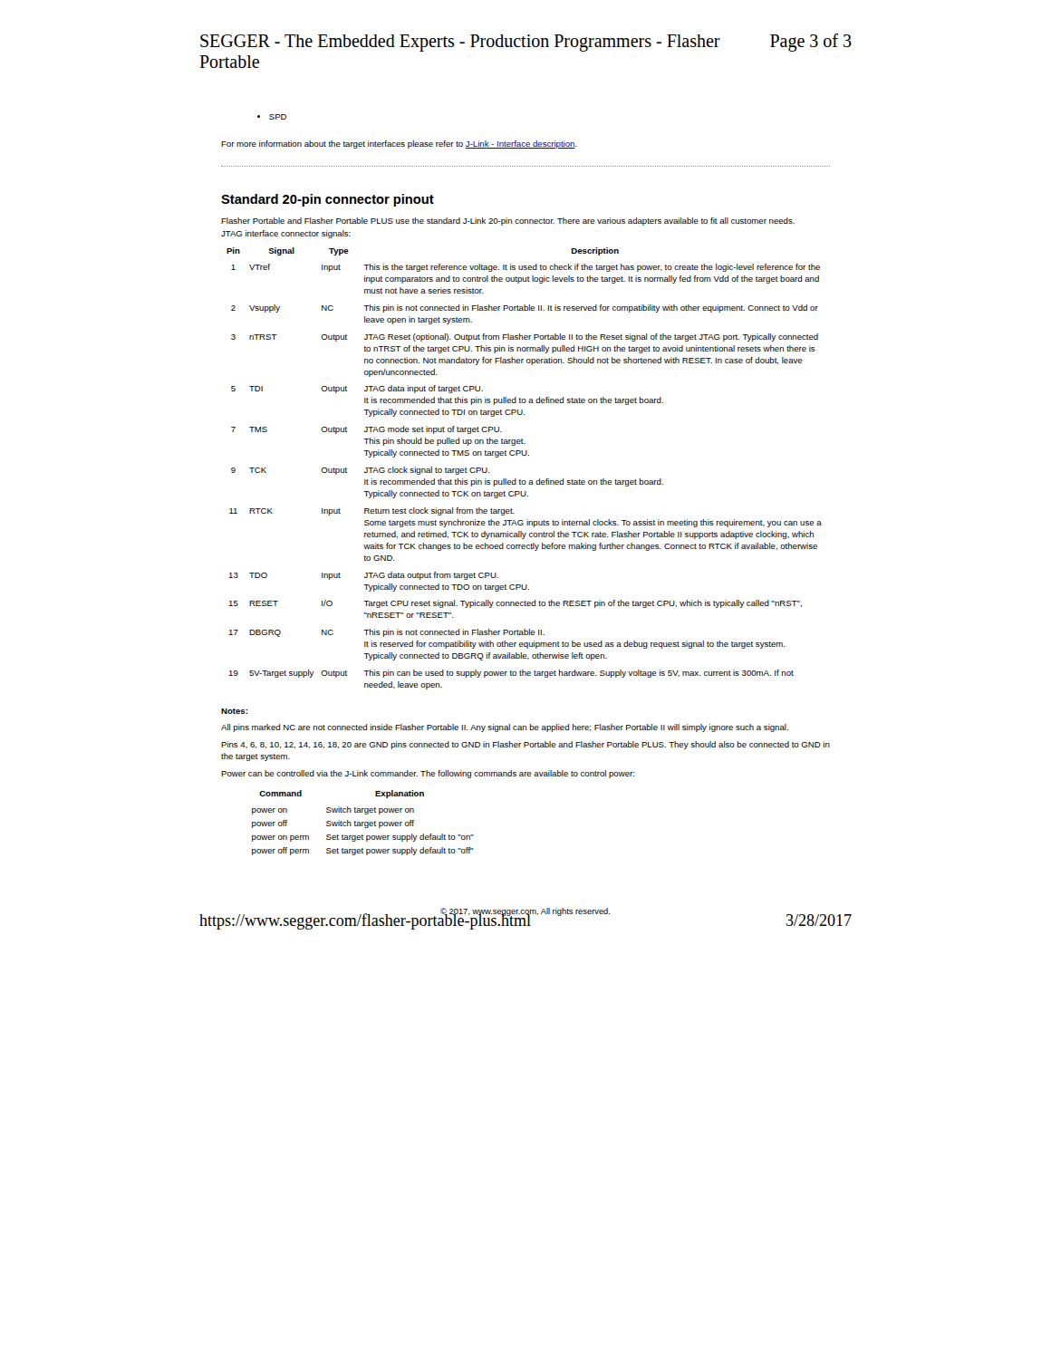SEGGER - The Embedded Experts - Production Programmers - Flasher Portable
Page 3 of 3
SPD
For more information about the target interfaces please refer to J-Link - Interface description.
Standard 20-pin connector pinout
Flasher Portable and Flasher Portable PLUS use the standard J-Link 20-pin connector. There are various adapters available to fit all customer needs.
JTAG interface connector signals:
| Pin | Signal | Type | Description |
| --- | --- | --- | --- |
| 1 | VTref | Input | This is the target reference voltage. It is used to check if the target has power, to create the logic-level reference for the input comparators and to control the output logic levels to the target. It is normally fed from Vdd of the target board and must not have a series resistor. |
| 2 | Vsupply | NC | This pin is not connected in Flasher Portable II. It is reserved for compatibility with other equipment. Connect to Vdd or leave open in target system. |
| 3 | nTRST | Output | JTAG Reset (optional). Output from Flasher Portable II to the Reset signal of the target JTAG port. Typically connected to nTRST of the target CPU. This pin is normally pulled HIGH on the target to avoid unintentional resets when there is no connection. Not mandatory for Flasher operation. Should not be shortened with RESET. In case of doubt, leave open/unconnected. |
| 5 | TDI | Output | JTAG data input of target CPU. It is recommended that this pin is pulled to a defined state on the target board. Typically connected to TDI on target CPU. |
| 7 | TMS | Output | JTAG mode set input of target CPU. This pin should be pulled up on the target. Typically connected to TMS on target CPU. |
| 9 | TCK | Output | JTAG clock signal to target CPU. It is recommended that this pin is pulled to a defined state on the target board. Typically connected to TCK on target CPU. |
| 11 | RTCK | Input | Return test clock signal from the target. Some targets must synchronize the JTAG inputs to internal clocks. To assist in meeting this requirement, you can use a returned, and retimed, TCK to dynamically control the TCK rate. Flasher Portable II supports adaptive clocking, which waits for TCK changes to be echoed correctly before making further changes. Connect to RTCK if available, otherwise to GND. |
| 13 | TDO | Input | JTAG data output from target CPU. Typically connected to TDO on target CPU. |
| 15 | RESET | I/O | Target CPU reset signal. Typically connected to the RESET pin of the target CPU, which is typically called "nRST", "nRESET" or "RESET". |
| 17 | DBGRQ | NC | This pin is not connected in Flasher Portable II. It is reserved for compatibility with other equipment to be used as a debug request signal to the target system. Typically connected to DBGRQ if available, otherwise left open. |
| 19 | 5V-Target supply | Output | This pin can be used to supply power to the target hardware. Supply voltage is 5V, max. current is 300mA. If not needed, leave open. |
Notes:
All pins marked NC are not connected inside Flasher Portable II. Any signal can be applied here; Flasher Portable II will simply ignore such a signal.
Pins 4, 6, 8, 10, 12, 14, 16, 18, 20 are GND pins connected to GND in Flasher Portable and Flasher Portable PLUS. They should also be connected to GND in the target system.
Power can be controlled via the J-Link commander. The following commands are available to control power:
| Command | Explanation |
| --- | --- |
| power on | Switch target power on |
| power off | Switch target power off |
| power on perm | Set target power supply default to "on" |
| power off perm | Set target power supply default to "off" |
© 2017, www.segger.com, All rights reserved.
https://www.segger.com/flasher-portable-plus.html
3/28/2017